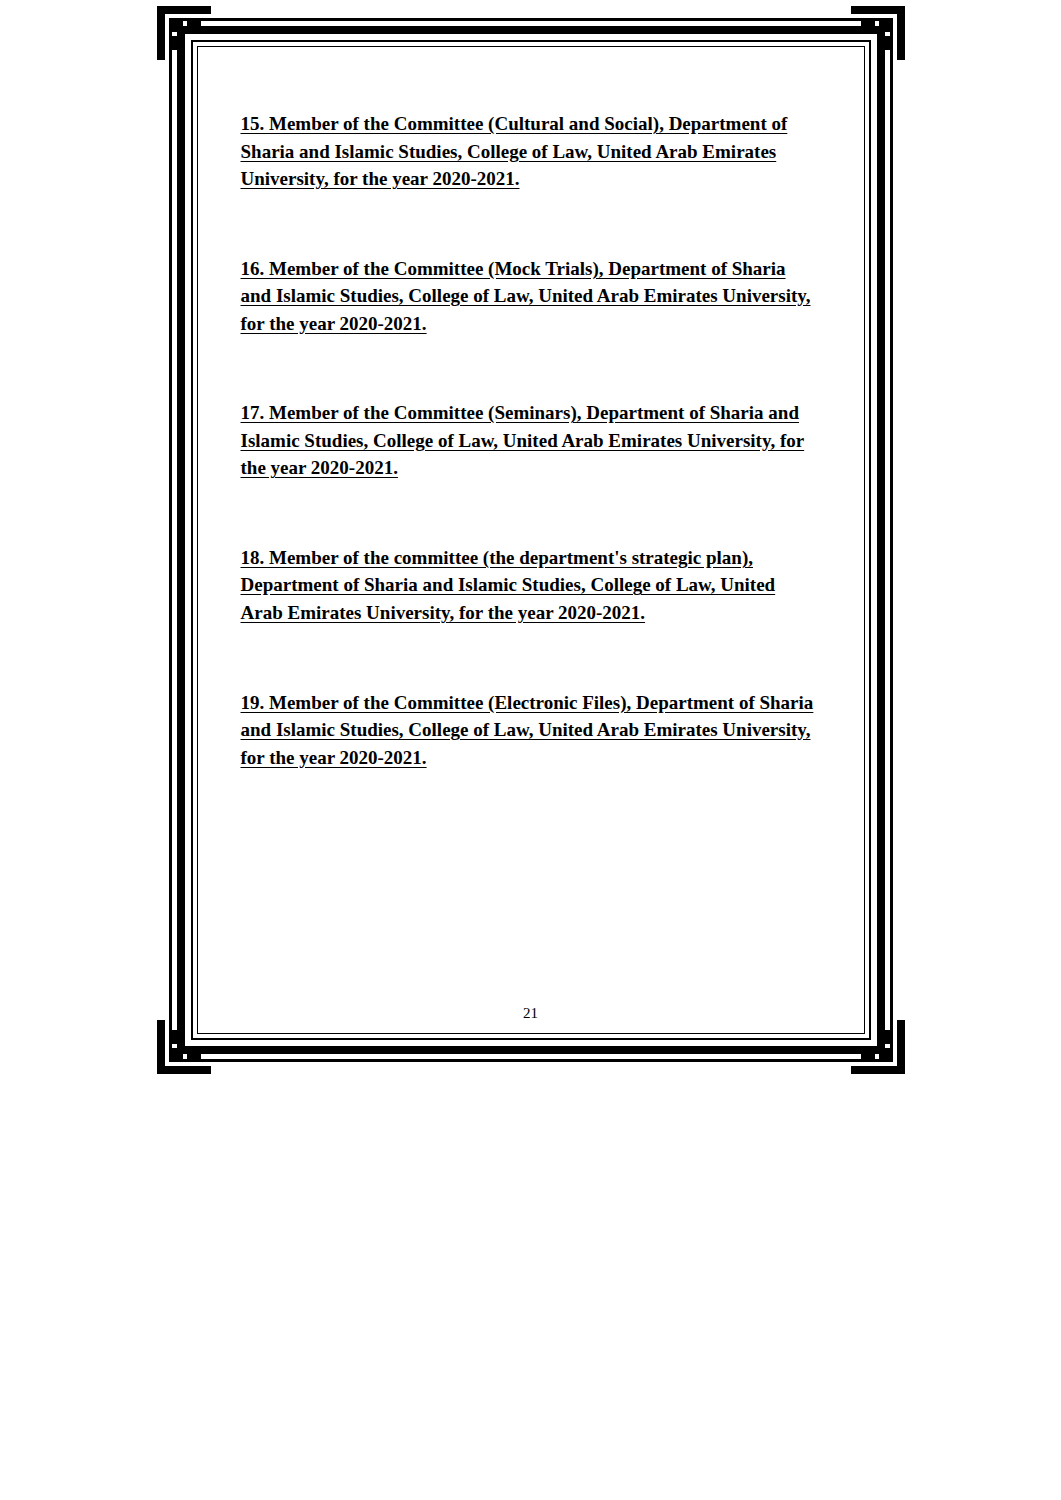15. Member of the Committee (Cultural and Social), Department of Sharia and Islamic Studies, College of Law, United Arab Emirates University, for the year 2020-2021.
16. Member of the Committee (Mock Trials), Department of Sharia and Islamic Studies, College of Law, United Arab Emirates University, for the year 2020-2021.
17. Member of the Committee (Seminars), Department of Sharia and Islamic Studies, College of Law, United Arab Emirates University, for the year 2020-2021.
18. Member of the committee (the department's strategic plan), Department of Sharia and Islamic Studies, College of Law, United Arab Emirates University, for the year 2020-2021.
19. Member of the Committee (Electronic Files), Department of Sharia and Islamic Studies, College of Law, United Arab Emirates University, for the year 2020-2021.
21